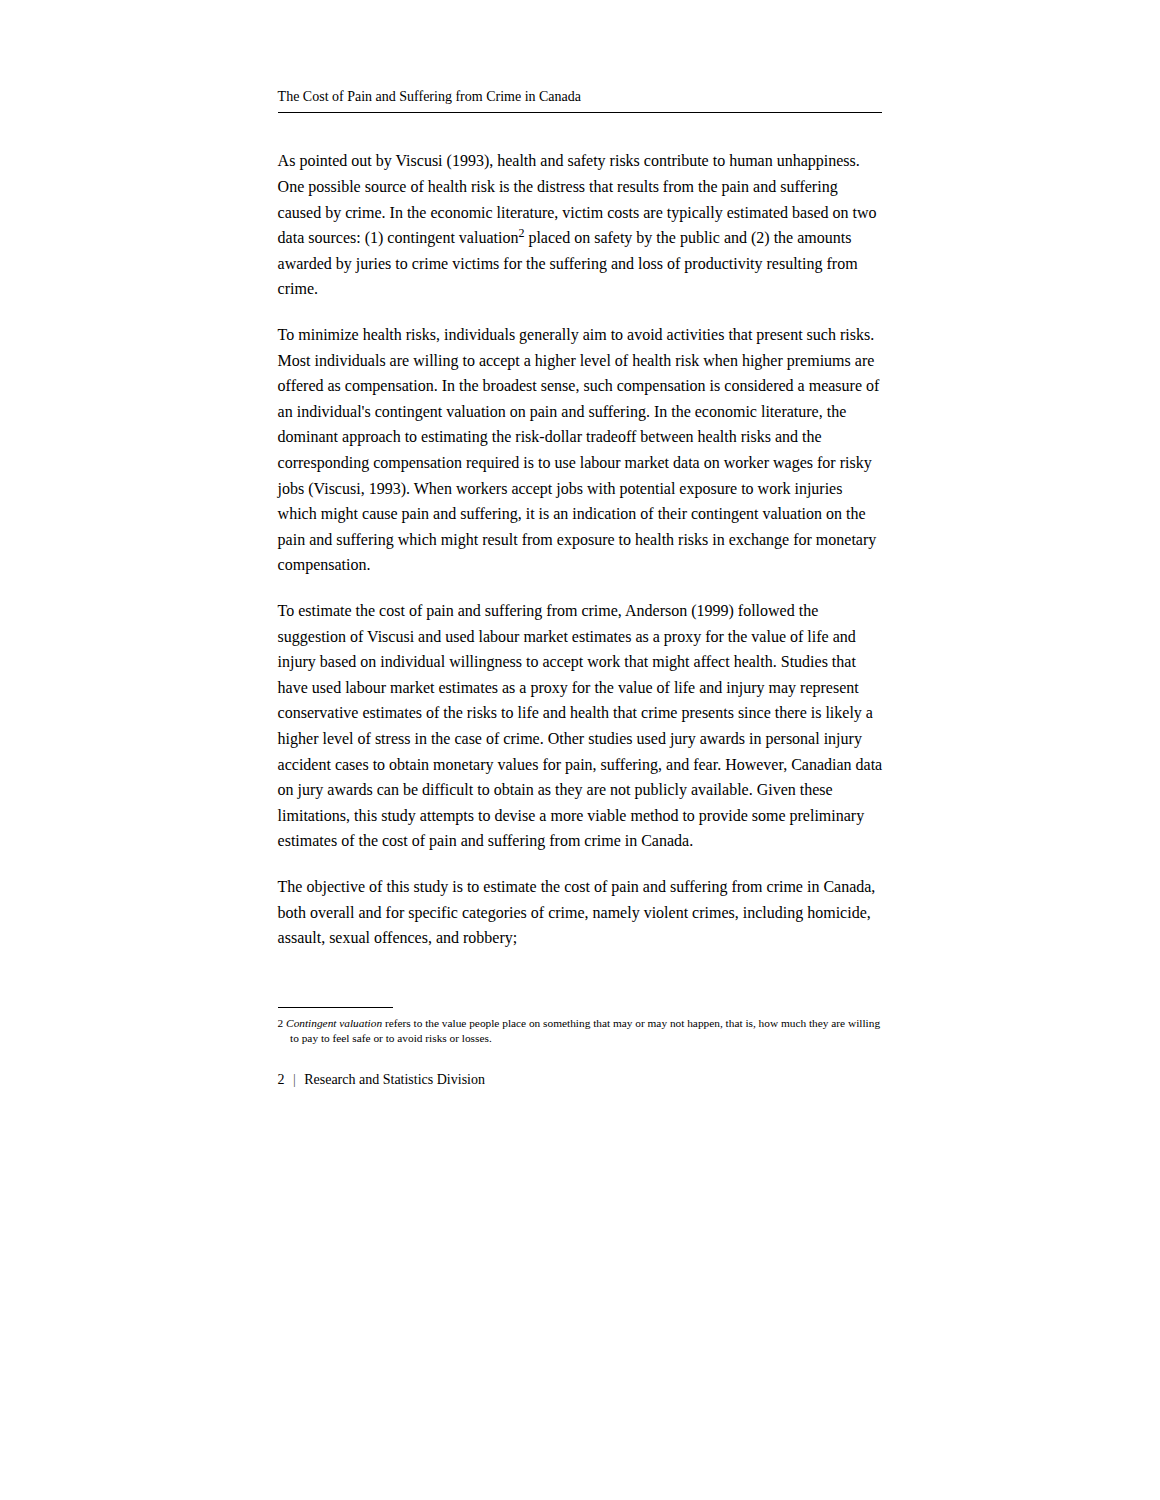The Cost of Pain and Suffering from Crime in Canada
As pointed out by Viscusi (1993), health and safety risks contribute to human unhappiness. One possible source of health risk is the distress that results from the pain and suffering caused by crime. In the economic literature, victim costs are typically estimated based on two data sources: (1) contingent valuation2 placed on safety by the public and (2) the amounts awarded by juries to crime victims for the suffering and loss of productivity resulting from crime.
To minimize health risks, individuals generally aim to avoid activities that present such risks. Most individuals are willing to accept a higher level of health risk when higher premiums are offered as compensation. In the broadest sense, such compensation is considered a measure of an individual's contingent valuation on pain and suffering. In the economic literature, the dominant approach to estimating the risk-dollar tradeoff between health risks and the corresponding compensation required is to use labour market data on worker wages for risky jobs (Viscusi, 1993). When workers accept jobs with potential exposure to work injuries which might cause pain and suffering, it is an indication of their contingent valuation on the pain and suffering which might result from exposure to health risks in exchange for monetary compensation.
To estimate the cost of pain and suffering from crime, Anderson (1999) followed the suggestion of Viscusi and used labour market estimates as a proxy for the value of life and injury based on individual willingness to accept work that might affect health. Studies that have used labour market estimates as a proxy for the value of life and injury may represent conservative estimates of the risks to life and health that crime presents since there is likely a higher level of stress in the case of crime. Other studies used jury awards in personal injury accident cases to obtain monetary values for pain, suffering, and fear. However, Canadian data on jury awards can be difficult to obtain as they are not publicly available. Given these limitations, this study attempts to devise a more viable method to provide some preliminary estimates of the cost of pain and suffering from crime in Canada.
The objective of this study is to estimate the cost of pain and suffering from crime in Canada, both overall and for specific categories of crime, namely violent crimes, including homicide, assault, sexual offences, and robbery;
2 Contingent valuation refers to the value people place on something that may or may not happen, that is, how much they are willing to pay to feel safe or to avoid risks or losses.
2|Research and Statistics Division